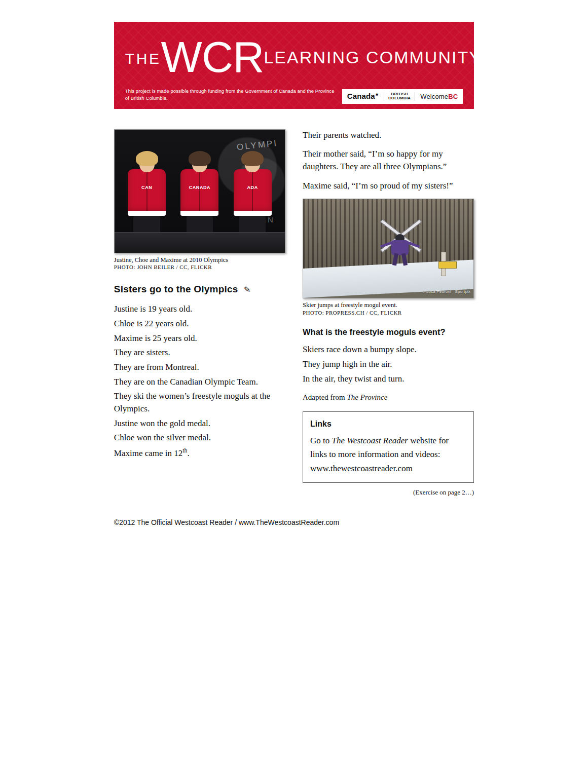THE WCR LEARNING COMMUNITY
This project is made possible through funding from the Government of Canada and the Province of British Columbia.
Canada★
BRITISH
COLUMBIA
WelcomeBC
OLYMPI
CAN
CAN
CANADA
ADA
Justine, Choe and Maxime at 2010 Olympics Photo: John Beiler / CC, Flickr
Sisters go to the Olympics ✎
Justine is 19 years old.
Chloe is 22 years old.
Maxime is 25 years old.
They are sisters.
They are from Montreal.
They are on the Canadian Olympic Team.
They ski the women’s freestyle moguls at the Olympics.
Justine won the gold medal.
Chloe won the silver medal.
Maxime came in 12th.
Their parents watched.
Their mother said, “I’m so happy for my daughters. They are all three Olympians.”
Maxime said, “I’m so proud of my sisters!”
© Luca Pedroni - Sportpix
Skier jumps at freestyle mogul event. Photo: Propress.ch / CC, Flickr
What is the freestyle moguls event?
Skiers race down a bumpy slope.
They jump high in the air.
In the air, they twist and turn.
Adapted from The Province
Links
Go to The Westcoast Reader website for links to more information and videos:
www.thewestcoastreader.com
(Exercise on page 2…)
©2012 The Official Westcoast Reader / www.TheWestcoastReader.com